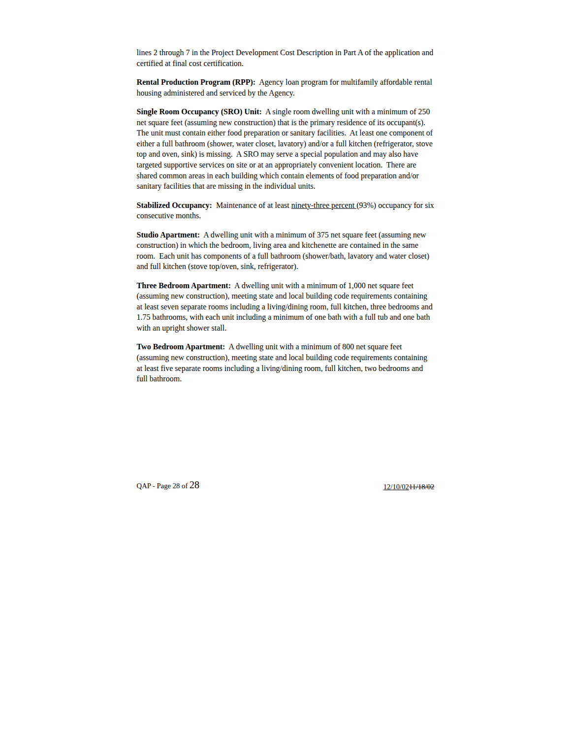lines 2 through 7 in the Project Development Cost Description in Part A of the application and certified at final cost certification.
Rental Production Program (RPP): Agency loan program for multifamily affordable rental housing administered and serviced by the Agency.
Single Room Occupancy (SRO) Unit: A single room dwelling unit with a minimum of 250 net square feet (assuming new construction) that is the primary residence of its occupant(s). The unit must contain either food preparation or sanitary facilities. At least one component of either a full bathroom (shower, water closet, lavatory) and/or a full kitchen (refrigerator, stove top and oven, sink) is missing. A SRO may serve a special population and may also have targeted supportive services on site or at an appropriately convenient location. There are shared common areas in each building which contain elements of food preparation and/or sanitary facilities that are missing in the individual units.
Stabilized Occupancy: Maintenance of at least ninety-three percent (93%) occupancy for six consecutive months.
Studio Apartment: A dwelling unit with a minimum of 375 net square feet (assuming new construction) in which the bedroom, living area and kitchenette are contained in the same room. Each unit has components of a full bathroom (shower/bath, lavatory and water closet) and full kitchen (stove top/oven, sink, refrigerator).
Three Bedroom Apartment: A dwelling unit with a minimum of 1,000 net square feet (assuming new construction), meeting state and local building code requirements containing at least seven separate rooms including a living/dining room, full kitchen, three bedrooms and 1.75 bathrooms, with each unit including a minimum of one bath with a full tub and one bath with an upright shower stall.
Two Bedroom Apartment: A dwelling unit with a minimum of 800 net square feet (assuming new construction), meeting state and local building code requirements containing at least five separate rooms including a living/dining room, full kitchen, two bedrooms and full bathroom.
QAP - Page 28 of 28
12/10/0211/18/02